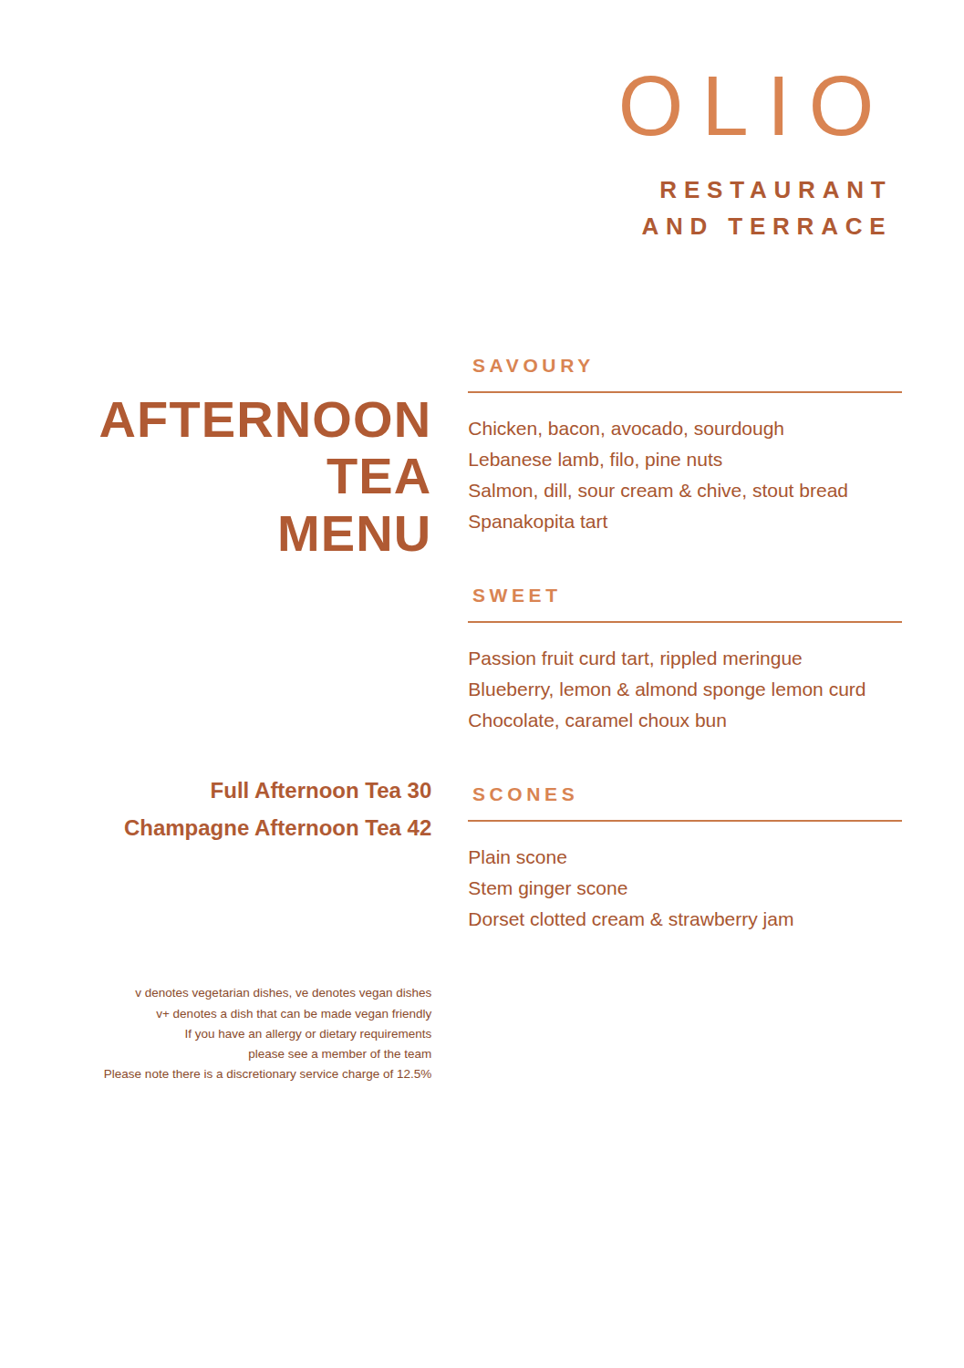OLIO
RESTAURANT
AND TERRACE
AFTERNOON
TEA
MENU
Full Afternoon Tea 30
Champagne Afternoon Tea 42
v denotes vegetarian dishes, ve denotes vegan dishes
v+ denotes a dish that can be made vegan friendly
If you have an allergy or dietary requirements
please see a member of the team
Please note there is a discretionary service charge of 12.5%
SAVOURY
Chicken, bacon, avocado, sourdough
Lebanese lamb, filo, pine nuts
Salmon, dill, sour cream & chive, stout bread
Spanakopita tart
SWEET
Passion fruit curd tart, rippled meringue
Blueberry, lemon & almond sponge lemon curd
Chocolate, caramel choux bun
SCONES
Plain scone
Stem ginger scone
Dorset clotted cream & strawberry jam